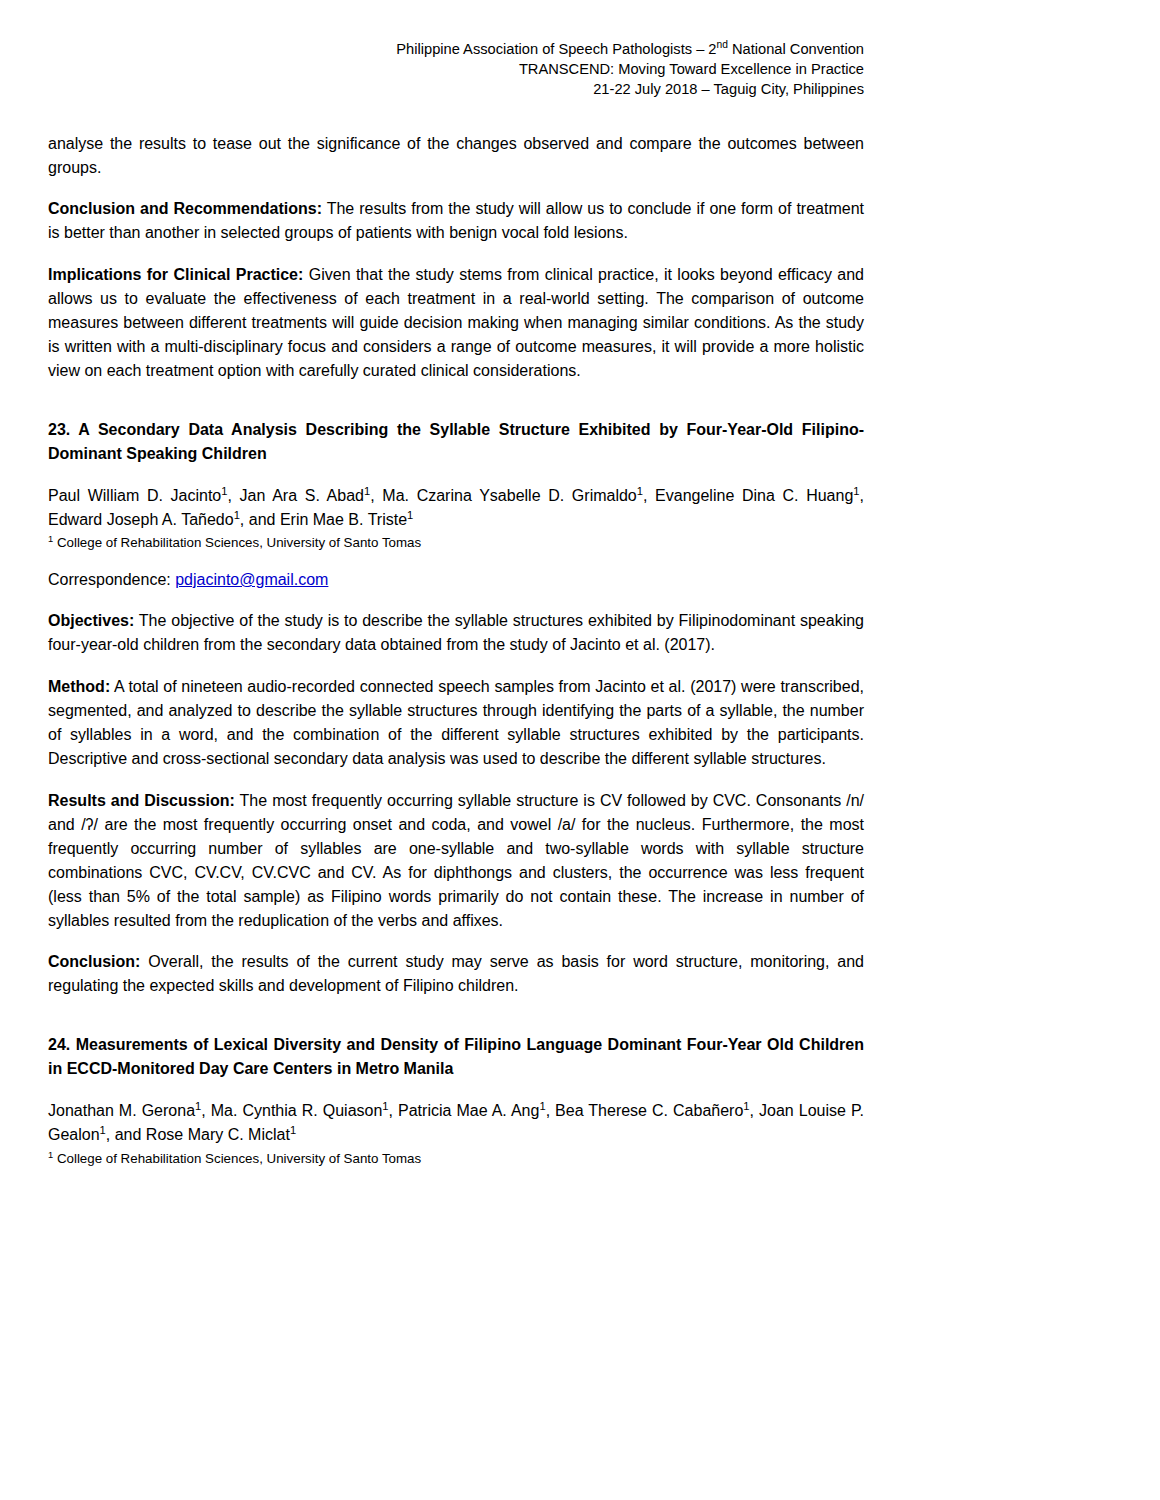Philippine Association of Speech Pathologists – 2nd National Convention
TRANSCEND: Moving Toward Excellence in Practice
21-22 July 2018 – Taguig City, Philippines
analyse the results to tease out the significance of the changes observed and compare the outcomes between groups.
Conclusion and Recommendations: The results from the study will allow us to conclude if one form of treatment is better than another in selected groups of patients with benign vocal fold lesions.
Implications for Clinical Practice: Given that the study stems from clinical practice, it looks beyond efficacy and allows us to evaluate the effectiveness of each treatment in a real-world setting. The comparison of outcome measures between different treatments will guide decision making when managing similar conditions. As the study is written with a multi-disciplinary focus and considers a range of outcome measures, it will provide a more holistic view on each treatment option with carefully curated clinical considerations.
23. A Secondary Data Analysis Describing the Syllable Structure Exhibited by Four-Year-Old Filipino-Dominant Speaking Children
Paul William D. Jacinto1, Jan Ara S. Abad1, Ma. Czarina Ysabelle D. Grimaldo1, Evangeline Dina C. Huang1, Edward Joseph A. Tañedo1, and Erin Mae B. Triste1
1 College of Rehabilitation Sciences, University of Santo Tomas
Correspondence: pdjacinto@gmail.com
Objectives: The objective of the study is to describe the syllable structures exhibited by Filipinodominant speaking four-year-old children from the secondary data obtained from the study of Jacinto et al. (2017).
Method: A total of nineteen audio-recorded connected speech samples from Jacinto et al. (2017) were transcribed, segmented, and analyzed to describe the syllable structures through identifying the parts of a syllable, the number of syllables in a word, and the combination of the different syllable structures exhibited by the participants. Descriptive and cross-sectional secondary data analysis was used to describe the different syllable structures.
Results and Discussion: The most frequently occurring syllable structure is CV followed by CVC. Consonants /n/ and /ʔ/ are the most frequently occurring onset and coda, and vowel /a/ for the nucleus. Furthermore, the most frequently occurring number of syllables are one-syllable and two-syllable words with syllable structure combinations CVC, CV.CV, CV.CVC and CV. As for diphthongs and clusters, the occurrence was less frequent (less than 5% of the total sample) as Filipino words primarily do not contain these. The increase in number of syllables resulted from the reduplication of the verbs and affixes.
Conclusion: Overall, the results of the current study may serve as basis for word structure, monitoring, and regulating the expected skills and development of Filipino children.
24. Measurements of Lexical Diversity and Density of Filipino Language Dominant Four-Year Old Children in ECCD-Monitored Day Care Centers in Metro Manila
Jonathan M. Gerona1, Ma. Cynthia R. Quiason1, Patricia Mae A. Ang1, Bea Therese C. Cabañero1, Joan Louise P. Gealon1, and Rose Mary C. Miclat1
1 College of Rehabilitation Sciences, University of Santo Tomas